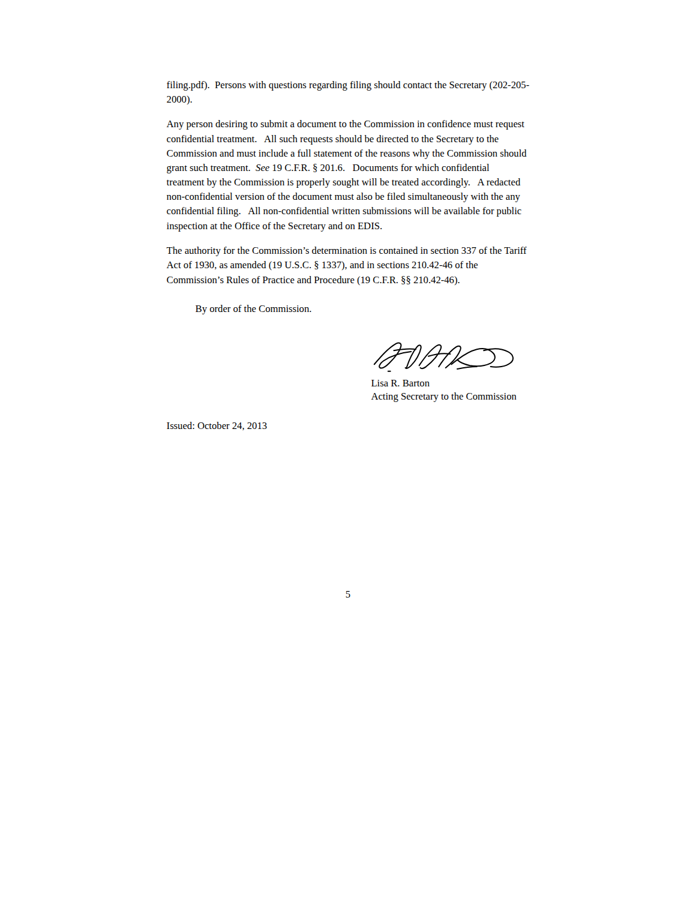filing.pdf). Persons with questions regarding filing should contact the Secretary (202-205-2000).
Any person desiring to submit a document to the Commission in confidence must request confidential treatment. All such requests should be directed to the Secretary to the Commission and must include a full statement of the reasons why the Commission should grant such treatment. See 19 C.F.R. § 201.6. Documents for which confidential treatment by the Commission is properly sought will be treated accordingly. A redacted non-confidential version of the document must also be filed simultaneously with the any confidential filing. All non-confidential written submissions will be available for public inspection at the Office of the Secretary and on EDIS.
The authority for the Commission’s determination is contained in section 337 of the Tariff Act of 1930, as amended (19 U.S.C. § 1337), and in sections 210.42-46 of the Commission’s Rules of Practice and Procedure (19 C.F.R. §§ 210.42-46).
By order of the Commission.
Lisa R. Barton
Acting Secretary to the Commission
Issued: October 24, 2013
5